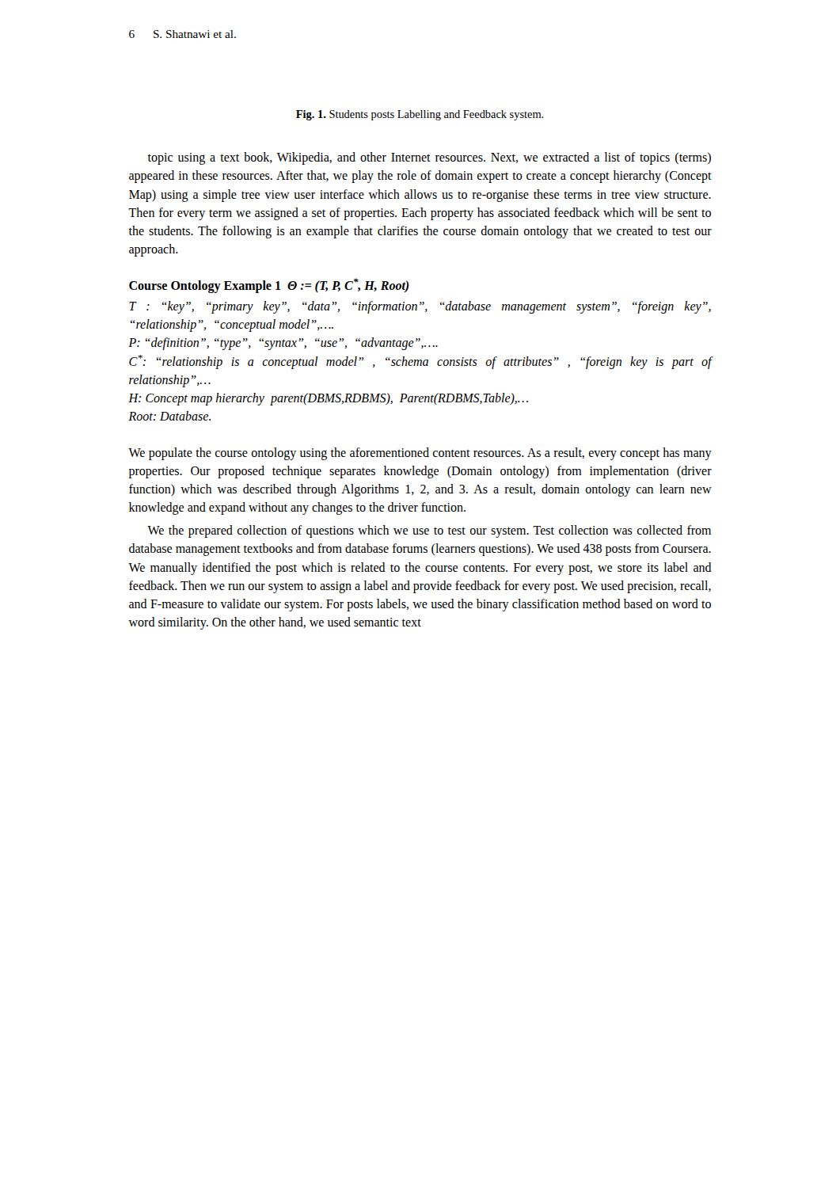6 S. Shatnawi et al.
Fig. 1. Students posts Labelling and Feedback system.
topic using a text book, Wikipedia, and other Internet resources. Next, we extracted a list of topics (terms) appeared in these resources. After that, we play the role of domain expert to create a concept hierarchy (Concept Map) using a simple tree view user interface which allows us to re-organise these terms in tree view structure. Then for every term we assigned a set of properties. Each property has associated feedback which will be sent to the students. The following is an example that clarifies the course domain ontology that we created to test our approach.
Course Ontology Example 1 Θ := (T, P, C*, H, Root)
T : “key”, “primary key”, “data”, “information”, “database management system”, “foreign key”, “relationship”, “conceptual model”,….
P: “definition”, “type”, “syntax”, “use”, “advantage”,….
C*: “relationship is a conceptual model” , “schema consists of attributes” , “foreign key is part of relationship”,…
H: Concept map hierarchy parent(DBMS,RDBMS), Parent(RDBMS,Table),…
Root: Database.
We populate the course ontology using the aforementioned content resources. As a result, every concept has many properties. Our proposed technique separates knowledge (Domain ontology) from implementation (driver function) which was described through Algorithms 1, 2, and 3. As a result, domain ontology can learn new knowledge and expand without any changes to the driver function.
We the prepared collection of questions which we use to test our system. Test collection was collected from database management textbooks and from database forums (learners questions). We used 438 posts from Coursera. We manually identified the post which is related to the course contents. For every post, we store its label and feedback. Then we run our system to assign a label and provide feedback for every post. We used precision, recall, and F-measure to validate our system. For posts labels, we used the binary classification method based on word to word similarity. On the other hand, we used semantic text